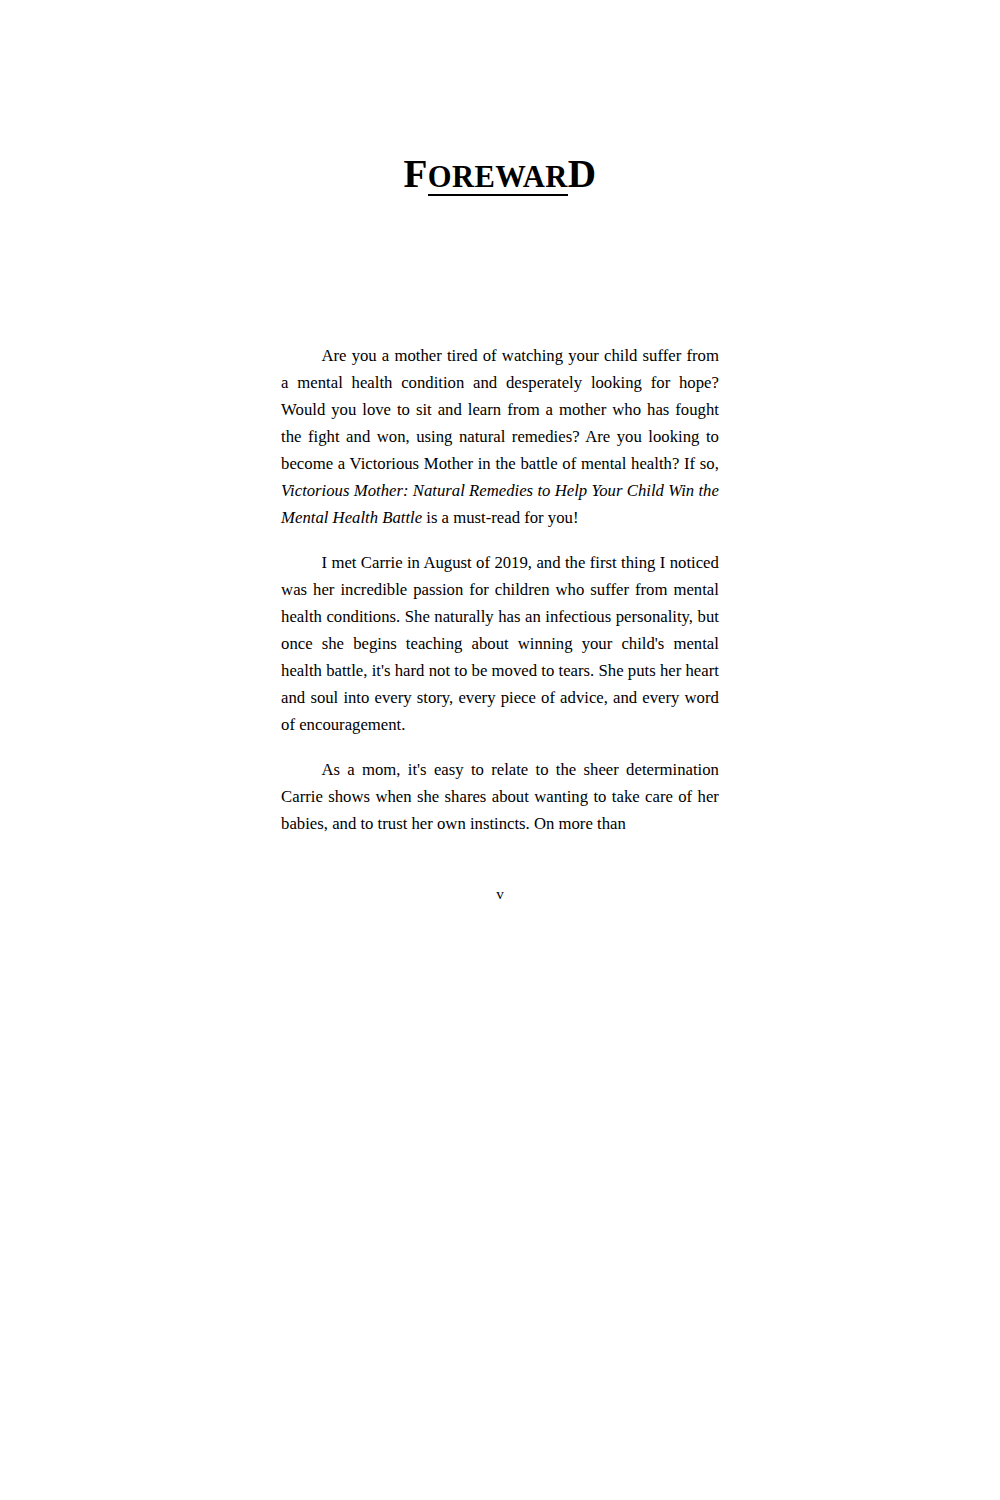Forewar D
Are you a mother tired of watching your child suffer from a mental health condition and desperately looking for hope? Would you love to sit and learn from a mother who has fought the fight and won, using natural remedies? Are you looking to become a Victorious Mother in the battle of mental health? If so, Victorious Mother: Natural Remedies to Help Your Child Win the Mental Health Battle is a must-read for you!
I met Carrie in August of 2019, and the first thing I noticed was her incredible passion for children who suffer from mental health conditions. She naturally has an infectious personality, but once she begins teaching about winning your child's mental health battle, it's hard not to be moved to tears. She puts her heart and soul into every story, every piece of advice, and every word of encouragement.
As a mom, it's easy to relate to the sheer determination Carrie shows when she shares about wanting to take care of her babies, and to trust her own instincts. On more than
v